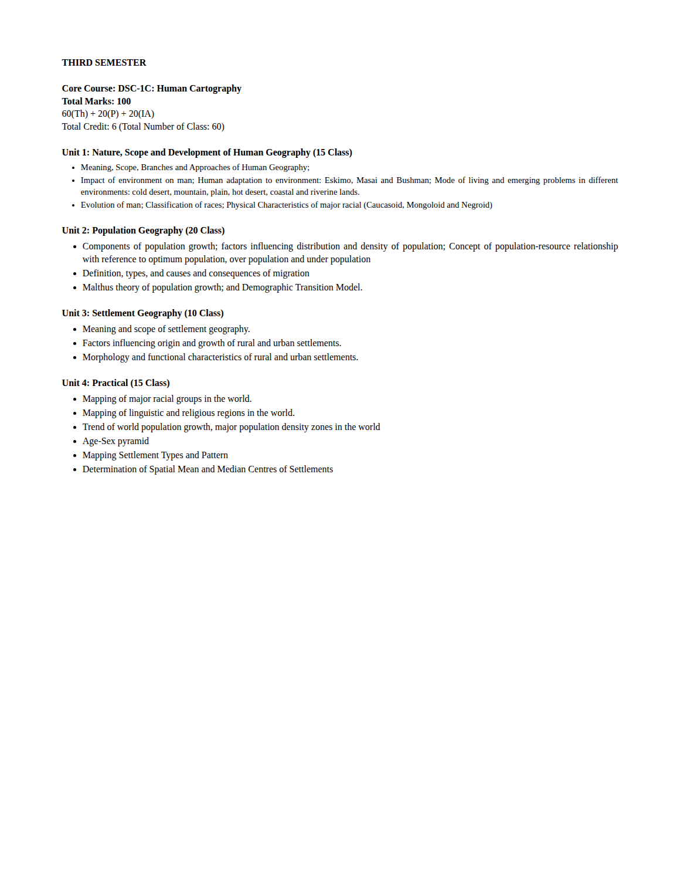THIRD SEMESTER
Core Course: DSC-1C: Human Cartography
Total Marks: 100
60(Th) + 20(P) + 20(IA)
Total Credit: 6 (Total Number of Class: 60)
Unit 1: Nature, Scope and Development of Human Geography (15 Class)
Meaning, Scope, Branches and Approaches of Human Geography;
Impact of environment on man; Human adaptation to environment: Eskimo, Masai and Bushman; Mode of living and emerging problems in different environments: cold desert, mountain, plain, hot desert, coastal and riverine lands.
Evolution of man; Classification of races; Physical Characteristics of major racial (Caucasoid, Mongoloid and Negroid)
Unit 2: Population Geography (20 Class)
Components of population growth; factors influencing distribution and density of population; Concept of population-resource relationship with reference to optimum population, over population and under population
Definition, types, and causes and consequences of migration
Malthus theory of population growth; and Demographic Transition Model.
Unit 3: Settlement Geography (10 Class)
Meaning and scope of settlement geography.
Factors influencing origin and growth of rural and urban settlements.
Morphology and functional characteristics of rural and urban settlements.
Unit 4: Practical (15 Class)
Mapping of major racial groups in the world.
Mapping of linguistic and religious regions in the world.
Trend of world population growth, major population density zones in the world
Age-Sex pyramid
Mapping Settlement Types and Pattern
Determination of Spatial Mean and Median Centres of Settlements